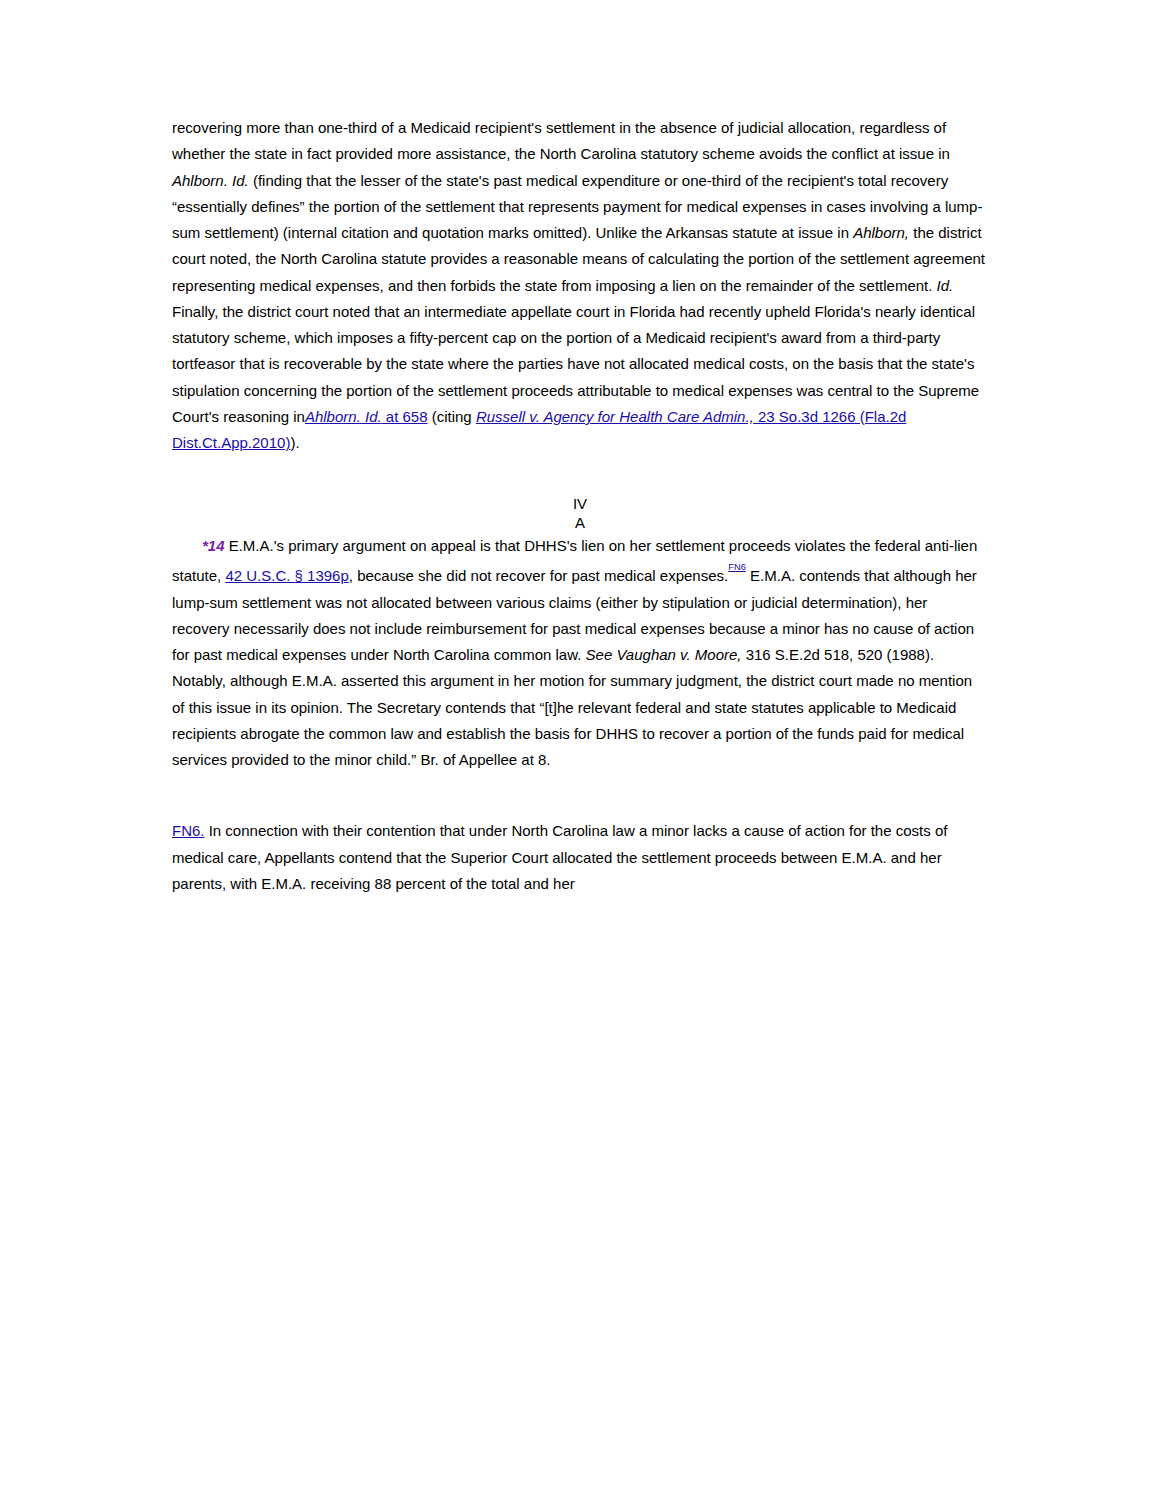recovering more than one-third of a Medicaid recipient's settlement in the absence of judicial allocation, regardless of whether the state in fact provided more assistance, the North Carolina statutory scheme avoids the conflict at issue in Ahlborn. Id. (finding that the lesser of the state's past medical expenditure or one-third of the recipient's total recovery “essentially defines” the portion of the settlement that represents payment for medical expenses in cases involving a lump-sum settlement) (internal citation and quotation marks omitted). Unlike the Arkansas statute at issue in Ahlborn, the district court noted, the North Carolina statute provides a reasonable means of calculating the portion of the settlement agreement representing medical expenses, and then forbids the state from imposing a lien on the remainder of the settlement. Id. Finally, the district court noted that an intermediate appellate court in Florida had recently upheld Florida's nearly identical statutory scheme, which imposes a fifty-percent cap on the portion of a Medicaid recipient's award from a third-party tortfeasor that is recoverable by the state where the parties have not allocated medical costs, on the basis that the state's stipulation concerning the portion of the settlement proceeds attributable to medical expenses was central to the Supreme Court's reasoning inAhlborn. Id. at 658 (citing Russell v. Agency for Health Care Admin., 23 So.3d 1266 (Fla.2d Dist.Ct.App.2010)).
IV A
*14 E.M.A.'s primary argument on appeal is that DHHS's lien on her settlement proceeds violates the federal anti-lien statute, 42 U.S.C. § 1396p, because she did not recover for past medical expenses.FN6 E.M.A. contends that although her lump-sum settlement was not allocated between various claims (either by stipulation or judicial determination), her recovery necessarily does not include reimbursement for past medical expenses because a minor has no cause of action for past medical expenses under North Carolina common law. See Vaughan v. Moore, 316 S.E.2d 518, 520 (1988). Notably, although E.M.A. asserted this argument in her motion for summary judgment, the district court made no mention of this issue in its opinion. The Secretary contends that “[t]he relevant federal and state statutes applicable to Medicaid recipients abrogate the common law and establish the basis for DHHS to recover a portion of the funds paid for medical services provided to the minor child.” Br. of Appellee at 8.
FN6. In connection with their contention that under North Carolina law a minor lacks a cause of action for the costs of medical care, Appellants contend that the Superior Court allocated the settlement proceeds between E.M.A. and her parents, with E.M.A. receiving 88 percent of the total and her